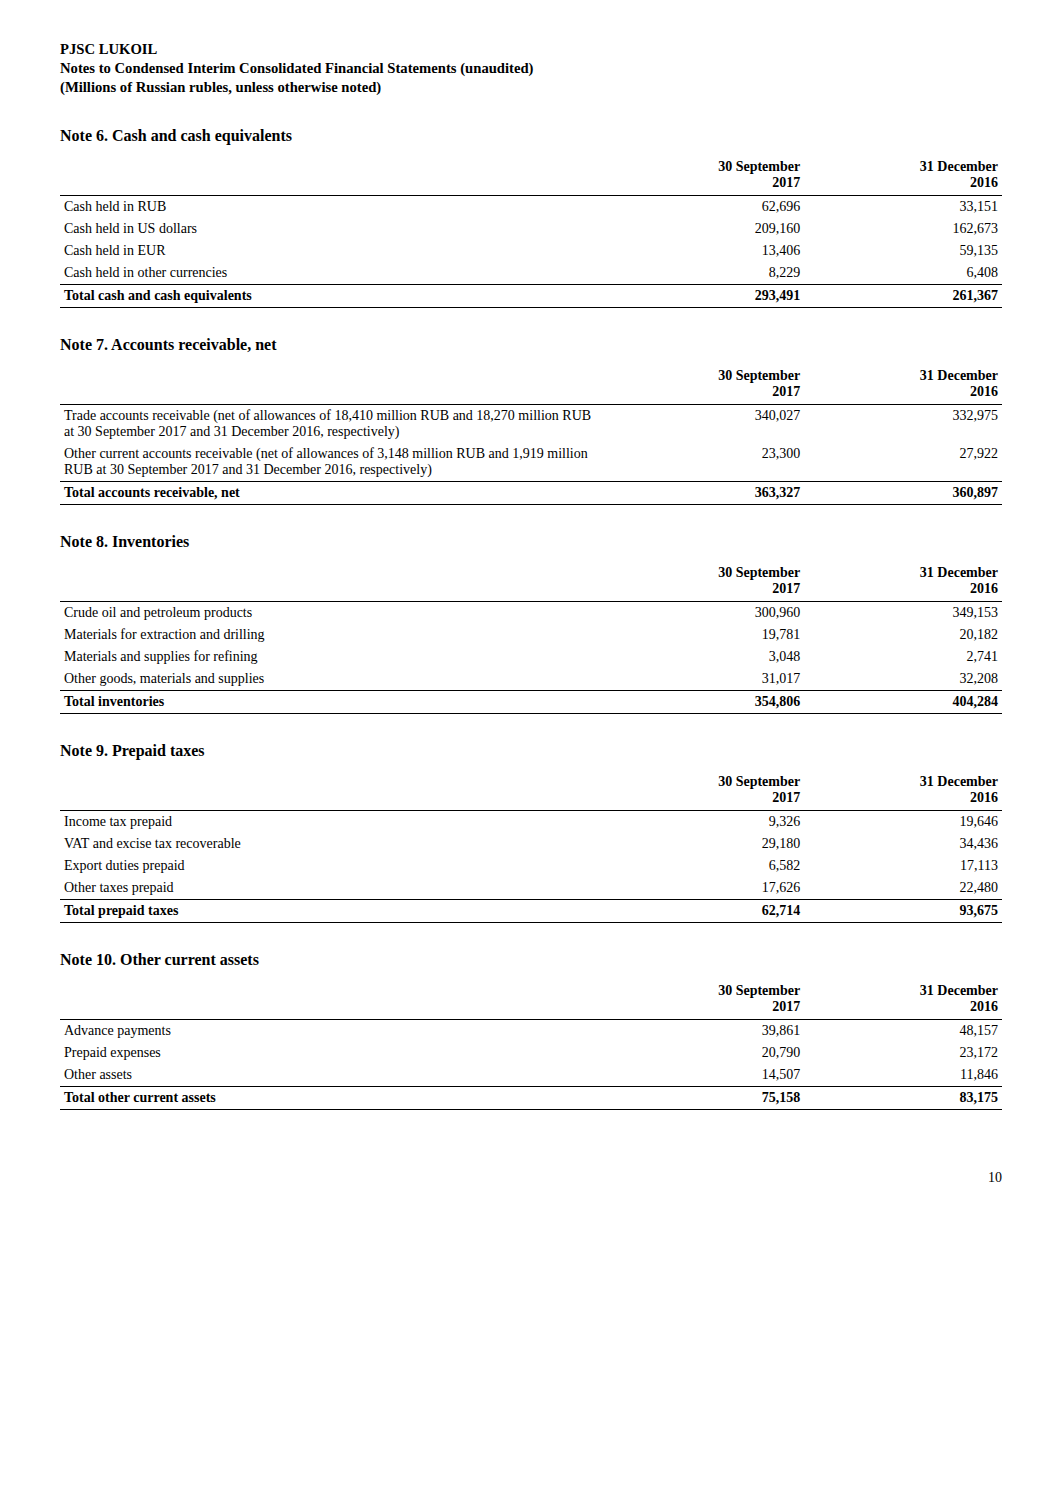PJSC LUKOIL
Notes to Condensed Interim Consolidated Financial Statements (unaudited)
(Millions of Russian rubles, unless otherwise noted)
Note 6. Cash and cash equivalents
| | 30 September 2017 | 31 December 2016 |
| --- | --- | --- |
| Cash held in RUB | 62,696 | 33,151 |
| Cash held in US dollars | 209,160 | 162,673 |
| Cash held in EUR | 13,406 | 59,135 |
| Cash held in other currencies | 8,229 | 6,408 |
| Total cash and cash equivalents | 293,491 | 261,367 |
Note 7. Accounts receivable, net
| | 30 September 2017 | 31 December 2016 |
| --- | --- | --- |
| Trade accounts receivable (net of allowances of 18,410 million RUB and 18,270 million RUB at 30 September 2017 and 31 December 2016, respectively) | 340,027 | 332,975 |
| Other current accounts receivable (net of allowances of 3,148 million RUB and 1,919 million RUB at 30 September 2017 and 31 December 2016, respectively) | 23,300 | 27,922 |
| Total accounts receivable, net | 363,327 | 360,897 |
Note 8. Inventories
| | 30 September 2017 | 31 December 2016 |
| --- | --- | --- |
| Crude oil and petroleum products | 300,960 | 349,153 |
| Materials for extraction and drilling | 19,781 | 20,182 |
| Materials and supplies for refining | 3,048 | 2,741 |
| Other goods, materials and supplies | 31,017 | 32,208 |
| Total inventories | 354,806 | 404,284 |
Note 9. Prepaid taxes
| | 30 September 2017 | 31 December 2016 |
| --- | --- | --- |
| Income tax prepaid | 9,326 | 19,646 |
| VAT and excise tax recoverable | 29,180 | 34,436 |
| Export duties prepaid | 6,582 | 17,113 |
| Other taxes prepaid | 17,626 | 22,480 |
| Total prepaid taxes | 62,714 | 93,675 |
Note 10. Other current assets
| | 30 September 2017 | 31 December 2016 |
| --- | --- | --- |
| Advance payments | 39,861 | 48,157 |
| Prepaid expenses | 20,790 | 23,172 |
| Other assets | 14,507 | 11,846 |
| Total other current assets | 75,158 | 83,175 |
10